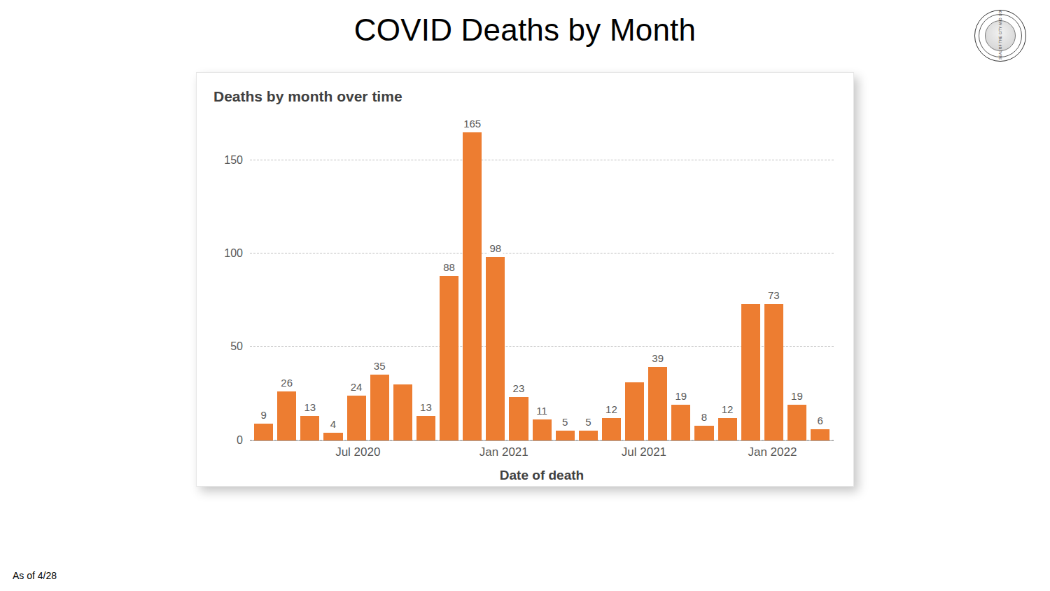COVID Deaths by Month
SEAL OF THE CITY AND COUNTY OF SAN FRANCISCO
Deaths by month over time
0
50
100
150
9
26
13
4
24
35
13
88
165
98
23
11
5
5
12
39
19
8
12
73
19
6
Jul 2020 Jan 2021 Jul 2021 Jan 2022
Date of death
As of 4/28